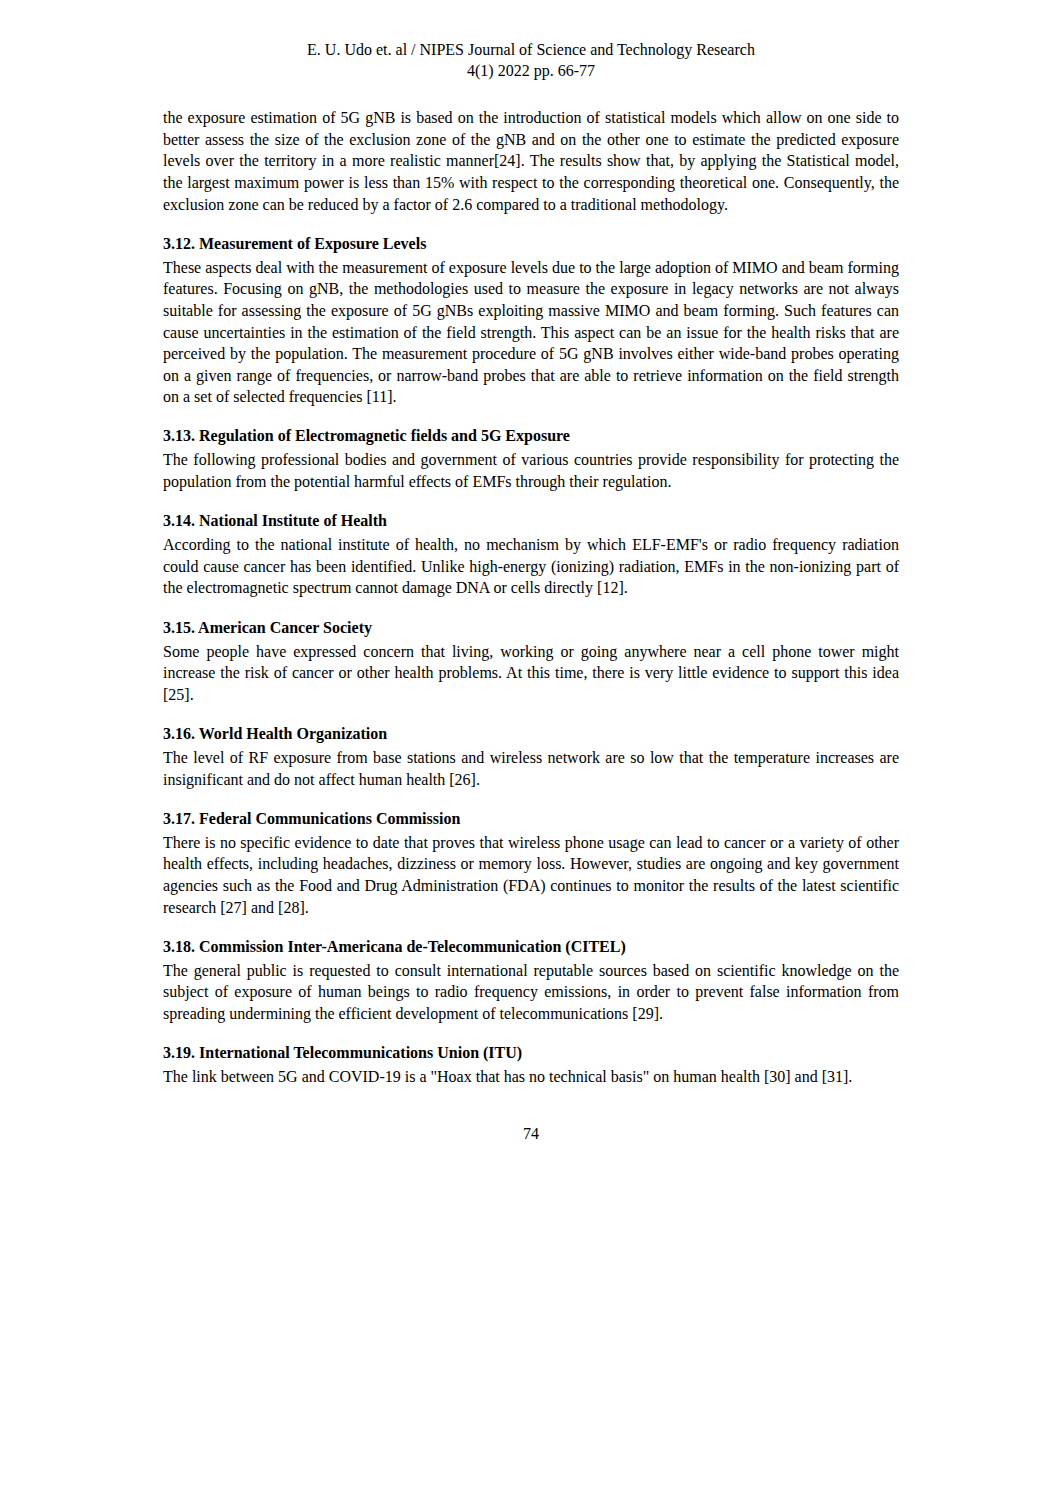E. U. Udo et. al / NIPES Journal of Science and Technology Research 4(1) 2022 pp. 66-77
the exposure estimation of 5G gNB is based on the introduction of statistical models which allow on one side to better assess the size of the exclusion zone of the gNB and on the other one to estimate the predicted exposure levels over the territory in a more realistic manner[24]. The results show that, by applying the Statistical model, the largest maximum power is less than 15% with respect to the corresponding theoretical one. Consequently, the exclusion zone can be reduced by a factor of 2.6 compared to a traditional methodology.
3.12. Measurement of Exposure Levels
These aspects deal with the measurement of exposure levels due to the large adoption of MIMO and beam forming features. Focusing on gNB, the methodologies used to measure the exposure in legacy networks are not always suitable for assessing the exposure of 5G gNBs exploiting massive MIMO and beam forming. Such features can cause uncertainties in the estimation of the field strength. This aspect can be an issue for the health risks that are perceived by the population. The measurement procedure of 5G gNB involves either wide-band probes operating on a given range of frequencies, or narrow-band probes that are able to retrieve information on the field strength on a set of selected frequencies [11].
3.13. Regulation of Electromagnetic fields and 5G Exposure
The following professional bodies and government of various countries provide responsibility for protecting the population from the potential harmful effects of EMFs through their regulation.
3.14. National Institute of Health
According to the national institute of health, no mechanism by which ELF-EMF's or radio frequency radiation could cause cancer has been identified. Unlike high-energy (ionizing) radiation, EMFs in the non-ionizing part of the electromagnetic spectrum cannot damage DNA or cells directly [12].
3.15. American Cancer Society
Some people have expressed concern that living, working or going anywhere near a cell phone tower might increase the risk of cancer or other health problems. At this time, there is very little evidence to support this idea [25].
3.16. World Health Organization
The level of RF exposure from base stations and wireless network are so low that the temperature increases are insignificant and do not affect human health [26].
3.17. Federal Communications Commission
There is no specific evidence to date that proves that wireless phone usage can lead to cancer or a variety of other health effects, including headaches, dizziness or memory loss. However, studies are ongoing and key government agencies such as the Food and Drug Administration (FDA) continues to monitor the results of the latest scientific research [27] and [28].
3.18. Commission Inter-Americana de-Telecommunication (CITEL)
The general public is requested to consult international reputable sources based on scientific knowledge on the subject of exposure of human beings to radio frequency emissions, in order to prevent false information from spreading undermining the efficient development of telecommunications [29].
3.19. International Telecommunications Union (ITU)
The link between 5G and COVID-19 is a "Hoax that has no technical basis" on human health [30] and [31].
74